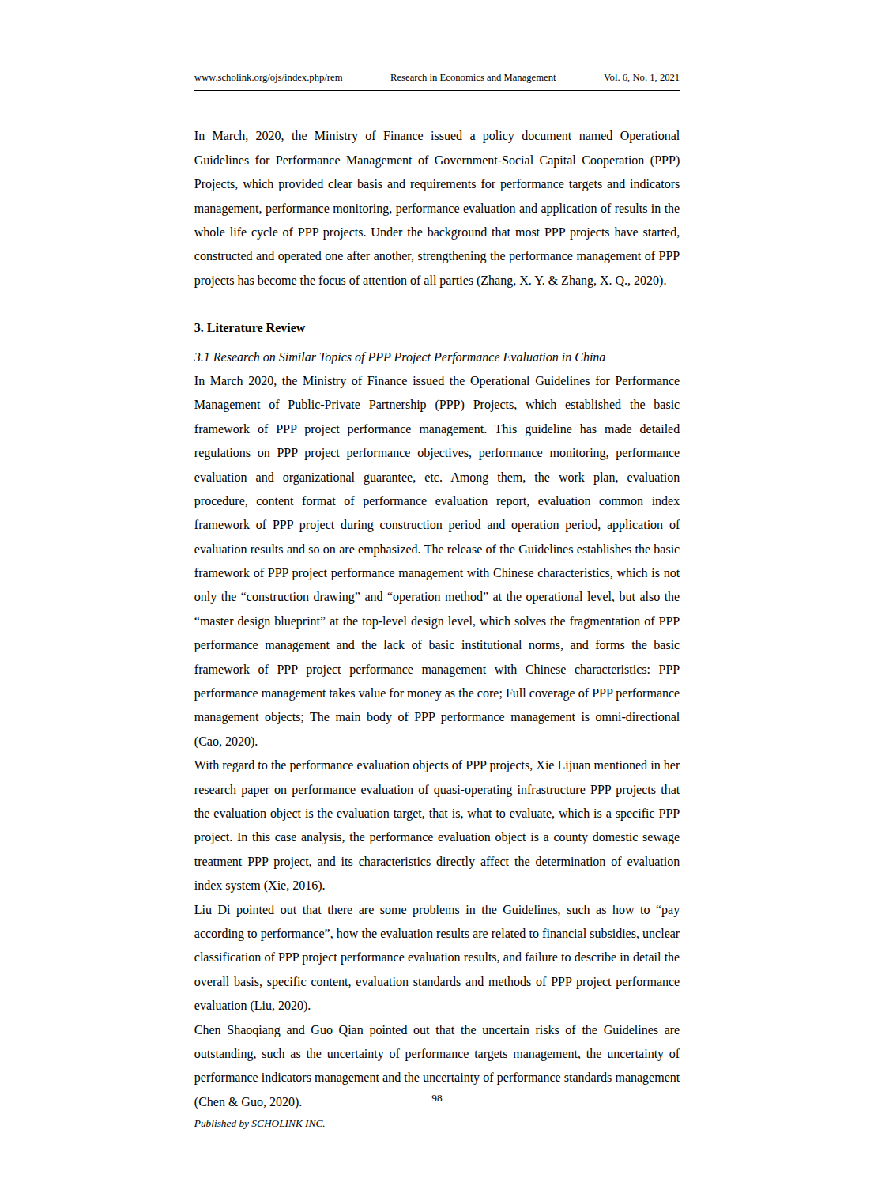www.scholink.org/ojs/index.php/rem Research in Economics and Management Vol. 6, No. 1, 2021
In March, 2020, the Ministry of Finance issued a policy document named Operational Guidelines for Performance Management of Government-Social Capital Cooperation (PPP) Projects, which provided clear basis and requirements for performance targets and indicators management, performance monitoring, performance evaluation and application of results in the whole life cycle of PPP projects. Under the background that most PPP projects have started, constructed and operated one after another, strengthening the performance management of PPP projects has become the focus of attention of all parties (Zhang, X. Y. & Zhang, X. Q., 2020).
3. Literature Review
3.1 Research on Similar Topics of PPP Project Performance Evaluation in China
In March 2020, the Ministry of Finance issued the Operational Guidelines for Performance Management of Public-Private Partnership (PPP) Projects, which established the basic framework of PPP project performance management. This guideline has made detailed regulations on PPP project performance objectives, performance monitoring, performance evaluation and organizational guarantee, etc. Among them, the work plan, evaluation procedure, content format of performance evaluation report, evaluation common index framework of PPP project during construction period and operation period, application of evaluation results and so on are emphasized. The release of the Guidelines establishes the basic framework of PPP project performance management with Chinese characteristics, which is not only the “construction drawing” and “operation method” at the operational level, but also the “master design blueprint” at the top-level design level, which solves the fragmentation of PPP performance management and the lack of basic institutional norms, and forms the basic framework of PPP project performance management with Chinese characteristics: PPP performance management takes value for money as the core; Full coverage of PPP performance management objects; The main body of PPP performance management is omni-directional (Cao, 2020).
With regard to the performance evaluation objects of PPP projects, Xie Lijuan mentioned in her research paper on performance evaluation of quasi-operating infrastructure PPP projects that the evaluation object is the evaluation target, that is, what to evaluate, which is a specific PPP project. In this case analysis, the performance evaluation object is a county domestic sewage treatment PPP project, and its characteristics directly affect the determination of evaluation index system (Xie, 2016).
Liu Di pointed out that there are some problems in the Guidelines, such as how to “pay according to performance”, how the evaluation results are related to financial subsidies, unclear classification of PPP project performance evaluation results, and failure to describe in detail the overall basis, specific content, evaluation standards and methods of PPP project performance evaluation (Liu, 2020).
Chen Shaoqiang and Guo Qian pointed out that the uncertain risks of the Guidelines are outstanding, such as the uncertainty of performance targets management, the uncertainty of performance indicators management and the uncertainty of performance standards management (Chen & Guo, 2020).
98
Published by SCHOLINK INC.